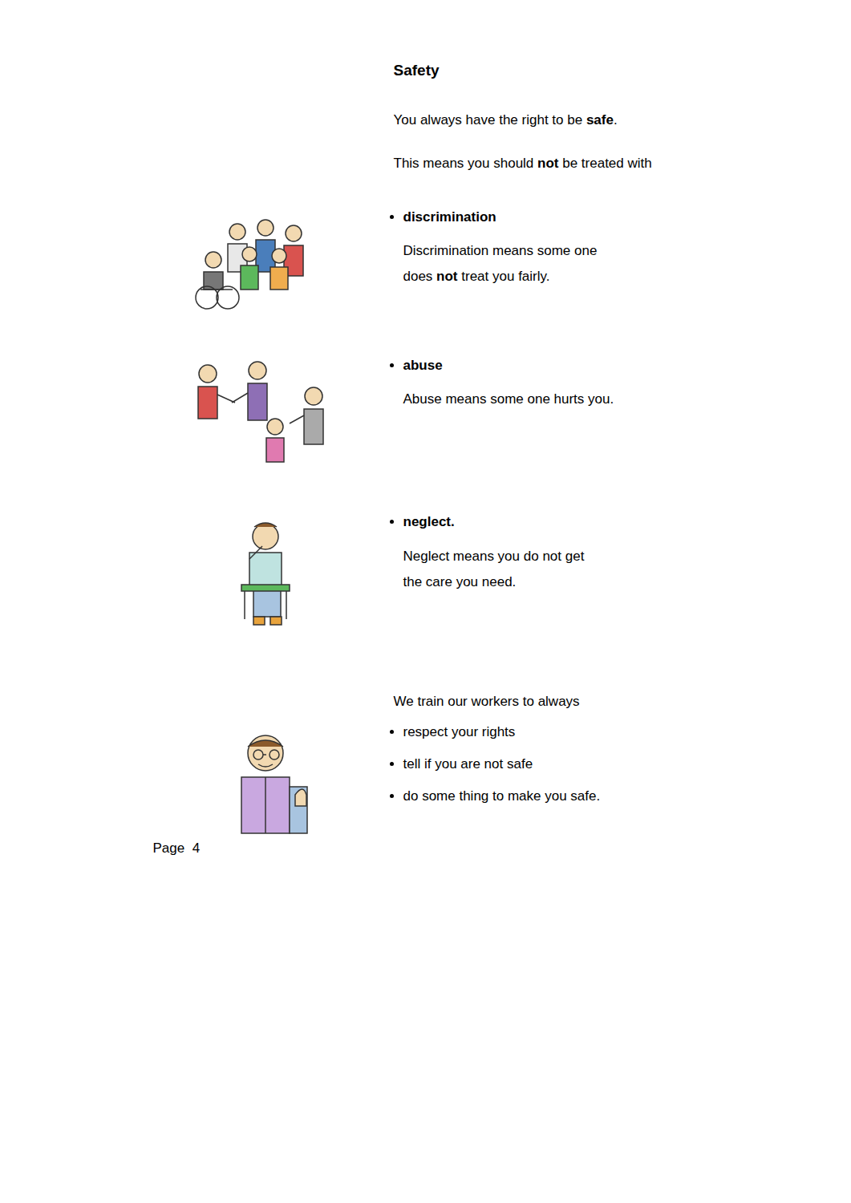Safety
You always have the right to be safe.
This means you should not be treated with
discrimination
Discrimination means some one
does not treat you fairly.
abuse
Abuse means some one hurts you.
neglect.
Neglect means you do not get
the care you need.
We train our workers to always
respect your rights
tell if you are not safe
do some thing to make you safe.
Page 4